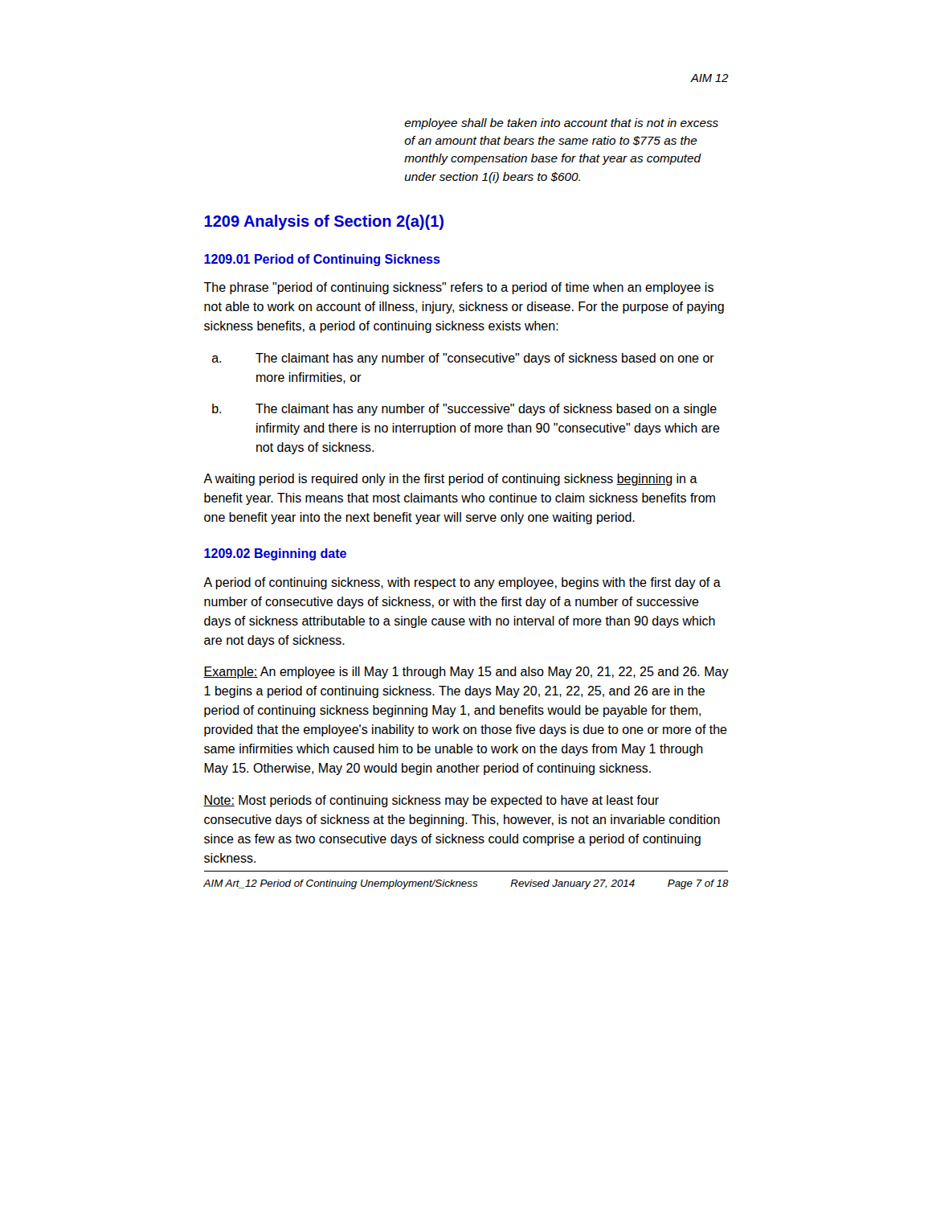AIM 12
employee shall be taken into account that is not in excess of an amount that bears the same ratio to $775 as the monthly compensation base for that year as computed under section 1(i) bears to $600.
1209 Analysis of Section 2(a)(1)
1209.01 Period of Continuing Sickness
The phrase "period of continuing sickness" refers to a period of time when an employee is not able to work on account of illness, injury, sickness or disease. For the purpose of paying sickness benefits, a period of continuing sickness exists when:
a.
The claimant has any number of "consecutive" days of sickness based on one or more infirmities, or
b.
The claimant has any number of "successive" days of sickness based on a single infirmity and there is no interruption of more than 90 "consecutive" days which are not days of sickness.
A waiting period is required only in the first period of continuing sickness beginning in a benefit year. This means that most claimants who continue to claim sickness benefits from one benefit year into the next benefit year will serve only one waiting period.
1209.02 Beginning date
A period of continuing sickness, with respect to any employee, begins with the first day of a number of consecutive days of sickness, or with the first day of a number of successive days of sickness attributable to a single cause with no interval of more than 90 days which are not days of sickness.
Example: An employee is ill May 1 through May 15 and also May 20, 21, 22, 25 and 26. May 1 begins a period of continuing sickness. The days May 20, 21, 22, 25, and 26 are in the period of continuing sickness beginning May 1, and benefits would be payable for them, provided that the employee's inability to work on those five days is due to one or more of the same infirmities which caused him to be unable to work on the days from May 1 through May 15. Otherwise, May 20 would begin another period of continuing sickness.
Note: Most periods of continuing sickness may be expected to have at least four consecutive days of sickness at the beginning. This, however, is not an invariable condition since as few as two consecutive days of sickness could comprise a period of continuing sickness.
AIM Art_12 Period of Continuing Unemployment/Sickness Revised January 27, 2014 Page 7 of 18